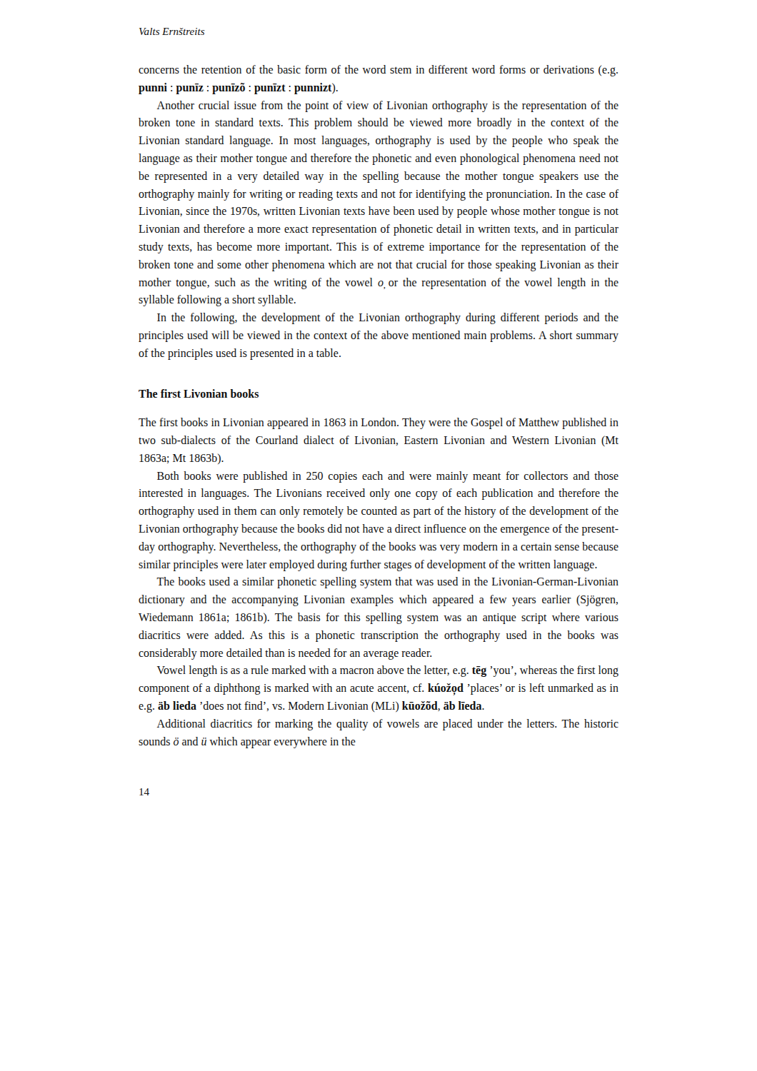Valts Ernštreits
concerns the retention of the basic form of the word stem in different word forms or derivations (e.g. punni : punīz : punīzõ : punīzt : punnizt).
Another crucial issue from the point of view of Livonian orthography is the representation of the broken tone in standard texts. This problem should be viewed more broadly in the context of the Livonian standard language. In most languages, orthography is used by the people who speak the language as their mother tongue and therefore the phonetic and even phonological phenomena need not be represented in a very detailed way in the spelling because the mother tongue speakers use the orthography mainly for writing or reading texts and not for identifying the pronunciation. In the case of Livonian, since the 1970s, written Livonian texts have been used by people whose mother tongue is not Livonian and therefore a more exact representation of phonetic detail in written texts, and in particular study texts, has become more important. This is of extreme importance for the representation of the broken tone and some other phenomena which are not that crucial for those speaking Livonian as their mother tongue, such as the writing of the vowel o̦ or the representation of the vowel length in the syllable following a short syllable.
In the following, the development of the Livonian orthography during different periods and the principles used will be viewed in the context of the above mentioned main problems. A short summary of the principles used is presented in a table.
The first Livonian books
The first books in Livonian appeared in 1863 in London. They were the Gospel of Matthew published in two sub-dialects of the Courland dialect of Livonian, Eastern Livonian and Western Livonian (Mt 1863a; Mt 1863b).
Both books were published in 250 copies each and were mainly meant for collectors and those interested in languages. The Livonians received only one copy of each publication and therefore the orthography used in them can only remotely be counted as part of the history of the development of the Livonian orthography because the books did not have a direct influence on the emergence of the present-day orthography. Nevertheless, the orthography of the books was very modern in a certain sense because similar principles were later employed during further stages of development of the written language.
The books used a similar phonetic spelling system that was used in the Livonian-German-Livonian dictionary and the accompanying Livonian examples which appeared a few years earlier (Sjögren, Wiedemann 1861a; 1861b). The basis for this spelling system was an antique script where various diacritics were added. As this is a phonetic transcription the orthography used in the books was considerably more detailed than is needed for an average reader.
Vowel length is as a rule marked with a macron above the letter, e.g. tēg ’you’, whereas the first long component of a diphthong is marked with an acute accent, cf. kúožo̦d ’places’ or is left unmarked as in e.g. äb lieda ’does not find’, vs. Modern Livonian (MLi) kūožõd, äb līeda.
Additional diacritics for marking the quality of vowels are placed under the letters. The historic sounds ö and ü which appear everywhere in the
14